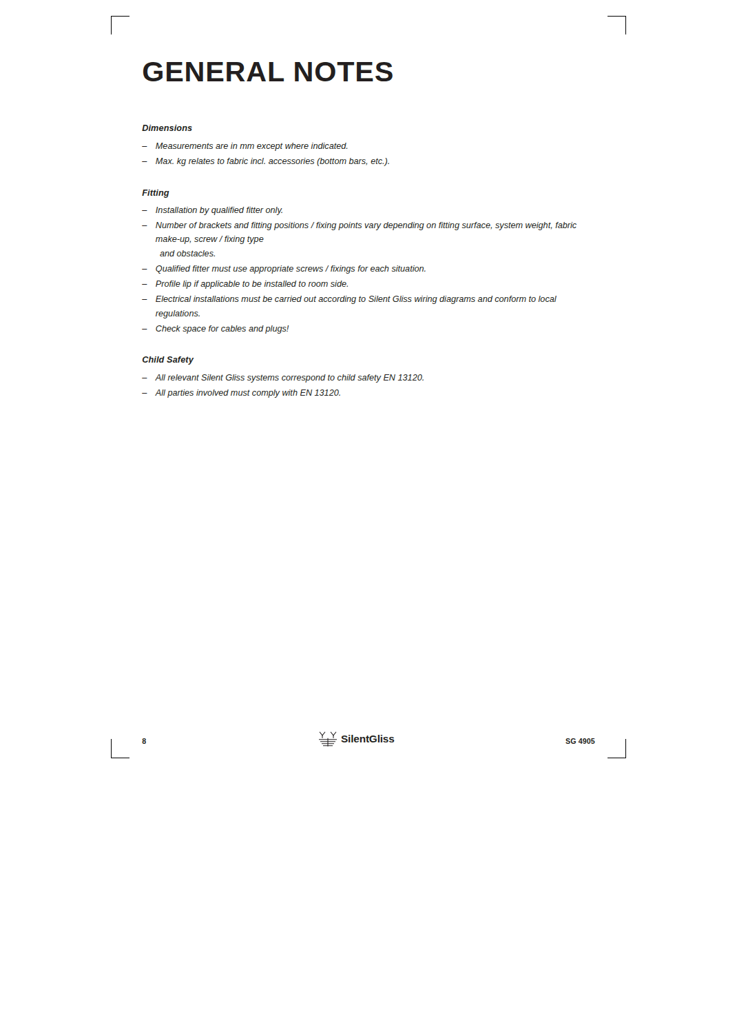General Notes
Dimensions
Measurements are in mm except where indicated.
Max. kg relates to fabric incl. accessories (bottom bars, etc.).
Fitting
Installation by qualified fitter only.
Number of brackets and fitting positions / fixing points vary depending on fitting surface, system weight, fabric make-up, screw / fixing typeand obstacles.
Qualified fitter must use appropriate screws / fixings for each situation.
Profile lip if applicable to be installed to room side.
Electrical installations must be carried out according to Silent Gliss wiring diagrams and conform to local regulations.
Check space for cables and plugs!
Child Safety
All relevant Silent Gliss systems correspond to child safety EN 13120.
All parties involved must comply with EN 13120.
8
SilentGliss
SG 4905